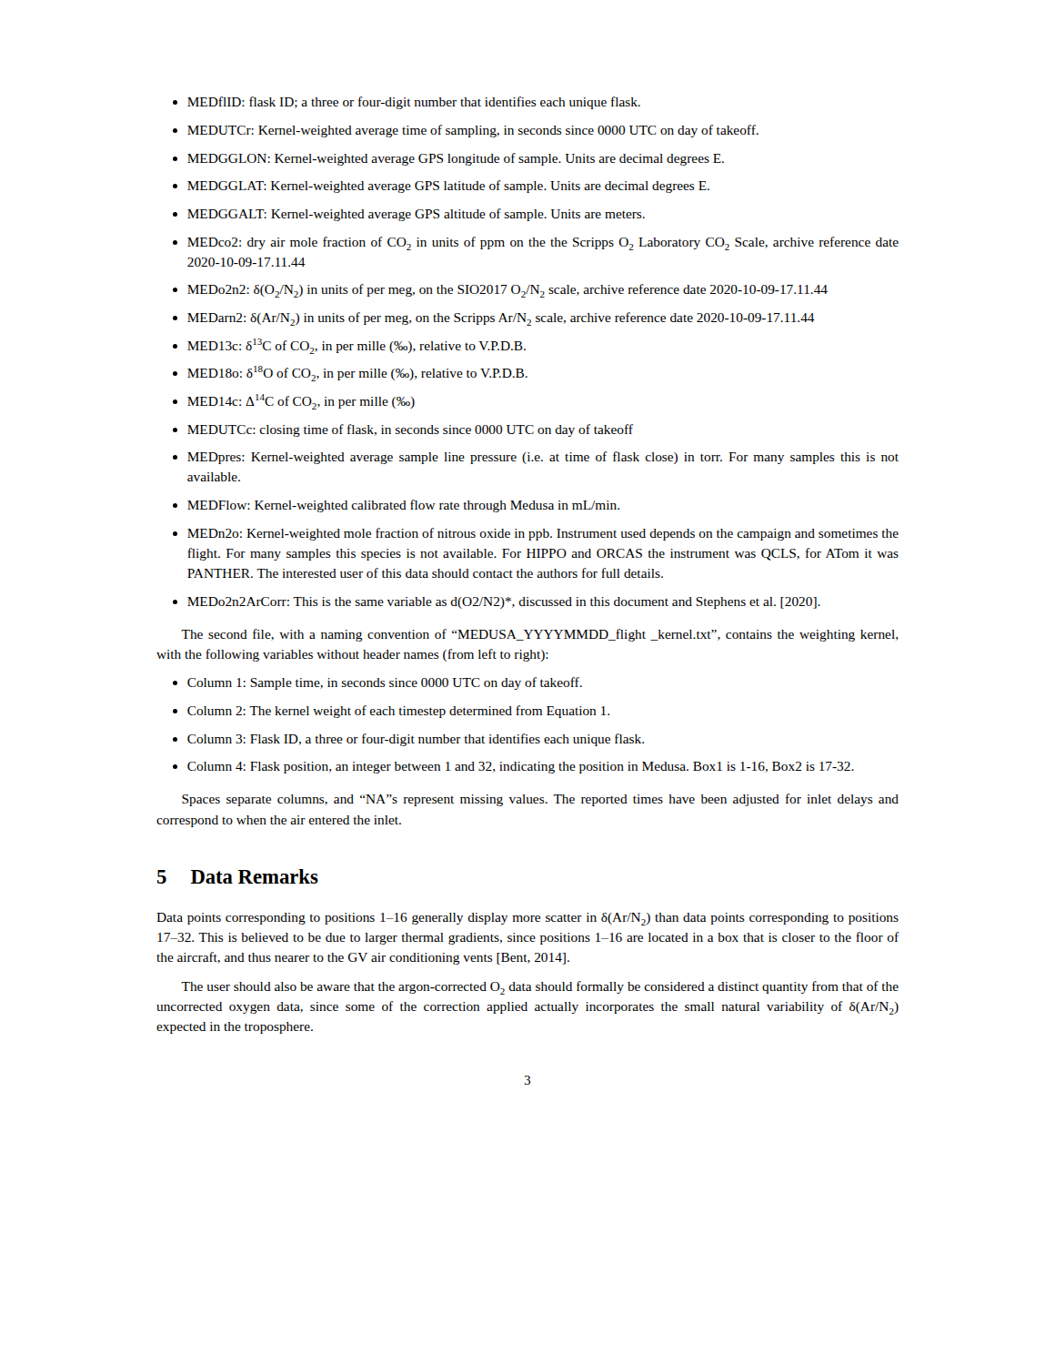MEDflID: flask ID; a three or four-digit number that identifies each unique flask.
MEDUTCr: Kernel-weighted average time of sampling, in seconds since 0000 UTC on day of takeoff.
MEDGGLON: Kernel-weighted average GPS longitude of sample. Units are decimal degrees E.
MEDGGLAT: Kernel-weighted average GPS latitude of sample. Units are decimal degrees E.
MEDGGALT: Kernel-weighted average GPS altitude of sample. Units are meters.
MEDco2: dry air mole fraction of CO2 in units of ppm on the the Scripps O2 Laboratory CO2 Scale, archive reference date 2020-10-09-17.11.44
MEDo2n2: δ(O2/N2) in units of per meg, on the SIO2017 O2/N2 scale, archive reference date 2020-10-09-17.11.44
MEDarn2: δ(Ar/N2) in units of per meg, on the Scripps Ar/N2 scale, archive reference date 2020-10-09-17.11.44
MED13c: δ13C of CO2, in per mille (‰), relative to V.P.D.B.
MED18o: δ18O of CO2, in per mille (‰), relative to V.P.D.B.
MED14c: Δ14C of CO2, in per mille (‰)
MEDUTCc: closing time of flask, in seconds since 0000 UTC on day of takeoff
MEDpres: Kernel-weighted average sample line pressure (i.e. at time of flask close) in torr. For many samples this is not available.
MEDFlow: Kernel-weighted calibrated flow rate through Medusa in mL/min.
MEDn2o: Kernel-weighted mole fraction of nitrous oxide in ppb. Instrument used depends on the campaign and sometimes the flight. For many samples this species is not available. For HIPPO and ORCAS the instrument was QCLS, for ATom it was PANTHER. The interested user of this data should contact the authors for full details.
MEDo2n2ArCorr: This is the same variable as d(O2/N2)*, discussed in this document and Stephens et al. [2020].
The second file, with a naming convention of “MEDUSA_YYYYMMDD_flight _kernel.txt”, contains the weighting kernel, with the following variables without header names (from left to right):
Column 1: Sample time, in seconds since 0000 UTC on day of takeoff.
Column 2: The kernel weight of each timestep determined from Equation 1.
Column 3: Flask ID, a three or four-digit number that identifies each unique flask.
Column 4: Flask position, an integer between 1 and 32, indicating the position in Medusa. Box1 is 1-16, Box2 is 17-32.
Spaces separate columns, and “NA”s represent missing values. The reported times have been adjusted for inlet delays and correspond to when the air entered the inlet.
5 Data Remarks
Data points corresponding to positions 1–16 generally display more scatter in δ(Ar/N2) than data points corresponding to positions 17–32. This is believed to be due to larger thermal gradients, since positions 1–16 are located in a box that is closer to the floor of the aircraft, and thus nearer to the GV air conditioning vents [Bent, 2014].
The user should also be aware that the argon-corrected O2 data should formally be considered a distinct quantity from that of the uncorrected oxygen data, since some of the correction applied actually incorporates the small natural variability of δ(Ar/N2) expected in the troposphere.
3